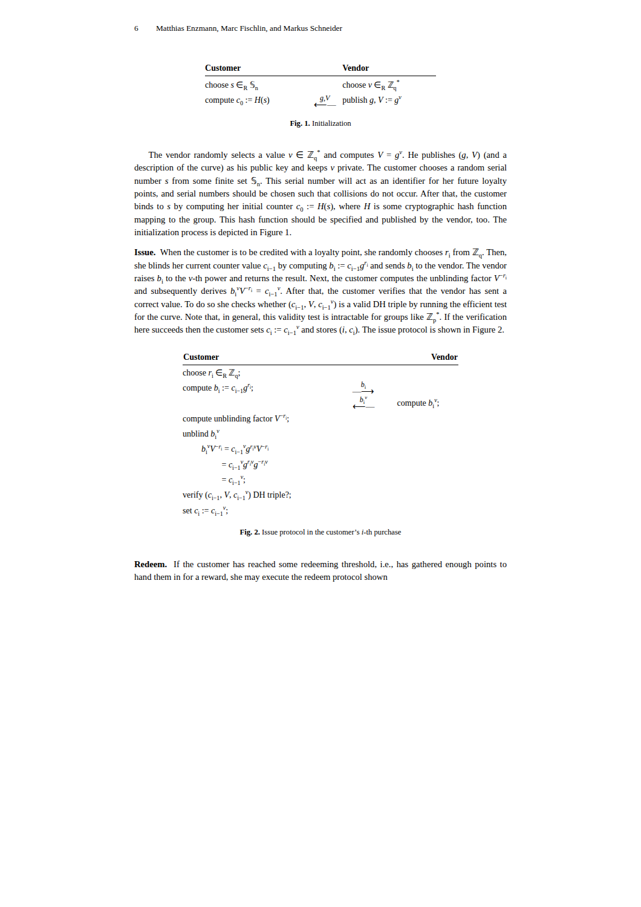6 Matthias Enzmann, Marc Fischlin, and Markus Schneider
| Customer | | Vendor |
| --- | --- | --- |
| choose s ∈ R 𝕊 n | | choose v ∈ R ℤ q * |
| compute c 0 := H ( s ) | g , V ⟵— | publish g , V := g v |
Fig. 1. Initialization
The vendor randomly selects a value v ∈ ℤq* and computes V = gv. He publishes (g, V) (and a description of the curve) as his public key and keeps v private. The customer chooses a random serial number s from some finite set 𝕊n. This serial number will act as an identifier for her future loyalty points, and serial numbers should be chosen such that collisions do not occur. After that, the customer binds to s by computing her initial counter c0 := H(s), where H is some cryptographic hash function mapping to the group. This hash function should be specified and published by the vendor, too. The initialization process is depicted in Figure 1.
Issue. When the customer is to be credited with a loyalty point, she randomly chooses ri from ℤq. Then, she blinds her current counter value ci−1 by computing bi := ci−1gri and sends bi to the vendor. The vendor raises bi to the v-th power and returns the result. Next, the customer computes the unblinding factor V−ri and subsequently derives bivV−ri = ci−1v. After that, the customer verifies that the vendor has sent a correct value. To do so she checks whether (ci−1, V, ci−1v) is a valid DH triple by running the efficient test for the curve. Note that, in general, this validity test is intractable for groups like ℤp*. If the verification here succeeds then the customer sets ci := ci−1v and stores (i, ci). The issue protocol is shown in Figure 2.
| Customer | | Vendor |
| --- | --- | --- |
| choose r i ∈ R ℤ q ; | | |
| compute b i := c i−1 g r i ; | b i —⟶ | |
| | b i v ⟵— | compute b i v ; |
| compute unblinding factor V − r i ; | | |
| unblind b i v | | |
| b i v V − r i = c i−1 v g r i v V − r i | | |
| = c i−1 v g r i v g − r i v | | |
| = c i−1 v ; | | |
| verify ( c i−1 , V , c i−1 v ) DH triple?; | | |
| set c i := c i−1 v ; | | |
Fig. 2. Issue protocol in the customer’s i-th purchase
Redeem. If the customer has reached some redeeming threshold, i.e., has gathered enough points to hand them in for a reward, she may execute the redeem protocol shown